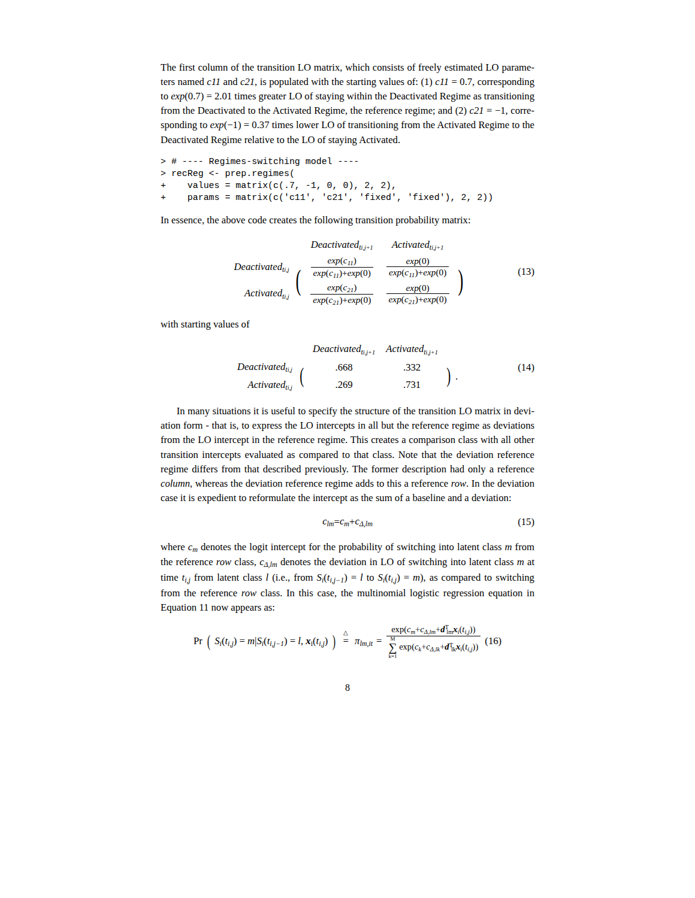The first column of the transition LO matrix, which consists of freely estimated LO parameters named c11 and c21, is populated with the starting values of: (1) c11 = 0.7, corresponding to exp(0.7) = 2.01 times greater LO of staying within the Deactivated Regime as transitioning from the Deactivated to the Activated Regime, the reference regime; and (2) c21 = −1, corresponding to exp(−1) = 0.37 times lower LO of transitioning from the Activated Regime to the Deactivated Regime relative to the LO of staying Activated.
> # ---- Regimes-switching model ---- > recReg <- prep.regimes( + values = matrix(c(.7, -1, 0, 0), 2, 2), + params = matrix(c('c11', 'c21', 'fixed', 'fixed'), 2, 2))
In essence, the above code creates the following transition probability matrix:
| | | Deactivated t i,j+1 | Activated t i,j+1 | |
| Deactivated t i,j | ( | exp ( c 11 ) exp ( c 11 )+ exp (0) | exp (0) exp ( c 11 )+ exp (0) | ) |
| Activated t i,j | exp ( c 21 ) exp ( c 21 )+ exp (0) | exp (0) exp ( c 21 )+ exp (0) |
(13)
with starting values of
| | | Deactivated t i,j+1 | Activated t i,j+1 | |
| Deactivated t i,j | ( | .668 | .332 | ) | . |
| Activated t i,j | .269 | .731 |
(14)
In many situations it is useful to specify the structure of the transition LO matrix in deviation form - that is, to express the LO intercepts in all but the reference regime as deviations from the LO intercept in the reference regime. This creates a comparison class with all other transition intercepts evaluated as compared to that class. Note that the deviation reference regime differs from that described previously. The former description had only a reference column, whereas the deviation reference regime adds to this a reference row. In the deviation case it is expedient to reformulate the intercept as the sum of a baseline and a deviation:
clm = cm + cΔ,lm
(15)
where cm denotes the logit intercept for the probability of switching into latent class m from the reference row class, cΔ,lm denotes the deviation in LO of switching into latent class m at time ti,j from latent class l (i.e., from Si(ti,j−1) = l to Si(ti,j) = m), as compared to switching from the reference row class. In this case, the multinomial logistic regression equation in Equation 11 now appears as:
Pr ( Si(ti,j) = m|Si(ti,j−1) = l, xi(ti,j) ) △= πlm,it = exp(cm+cΔ,lm+dTlm xi(ti,j)) M∑k=1 exp(ck+cΔ,lk+dTlk xi(ti,j)) (16)
8